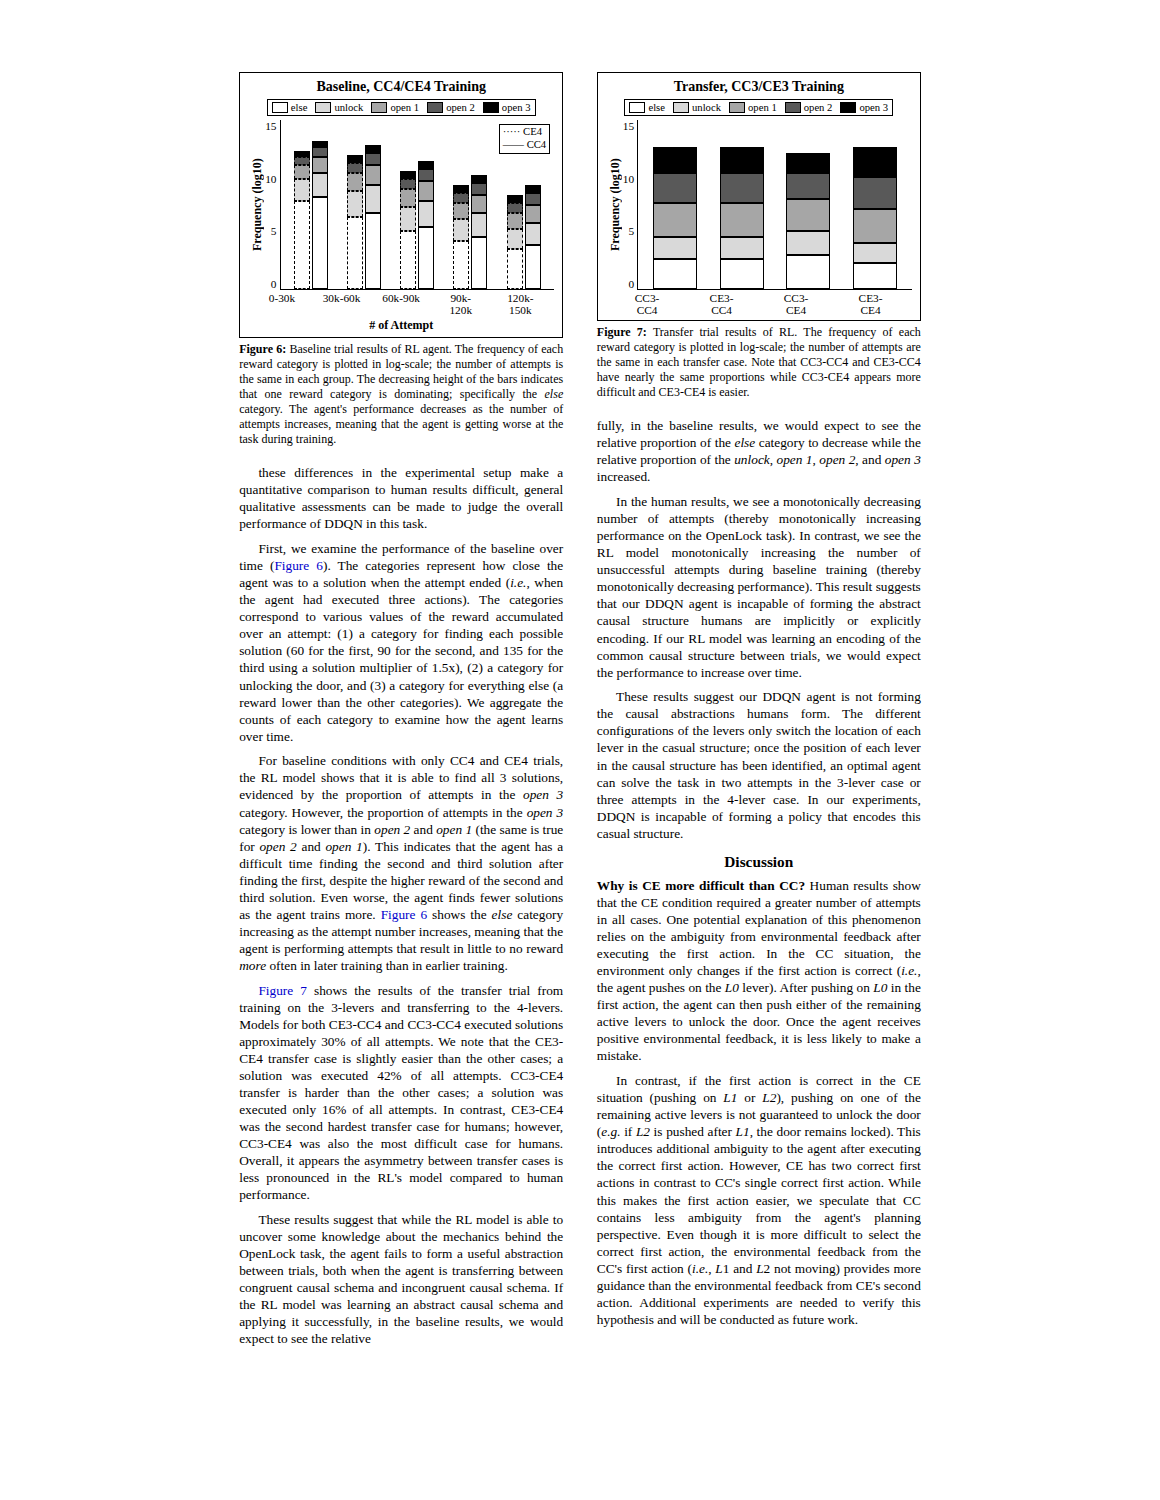Baseline, CC4/CE4 Training
else unlock open 1 open 2 open 3
Frequency (log10)
15
10
5
0
····· CE4
—— CC4
0-30k 30k-60k 60k-90k 90k-120k 120k-150k
# of Attempt
Figure 6: Baseline trial results of RL agent. The frequency of each reward category is plotted in log-scale; the number of attempts is the same in each group. The decreasing height of the bars indicates that one reward category is dominating; specifically the else category. The agent's performance decreases as the number of attempts increases, meaning that the agent is getting worse at the task during training.
these differences in the experimental setup make a quantitative comparison to human results difficult, general qualitative assessments can be made to judge the overall performance of DDQN in this task.
First, we examine the performance of the baseline over time (Figure 6). The categories represent how close the agent was to a solution when the attempt ended (i.e., when the agent had executed three actions). The categories correspond to various values of the reward accumulated over an attempt: (1) a category for finding each possible solution (60 for the first, 90 for the second, and 135 for the third using a solution multiplier of 1.5x), (2) a category for unlocking the door, and (3) a category for everything else (a reward lower than the other categories). We aggregate the counts of each category to examine how the agent learns over time.
For baseline conditions with only CC4 and CE4 trials, the RL model shows that it is able to find all 3 solutions, evidenced by the proportion of attempts in the open 3 category. However, the proportion of attempts in the open 3 category is lower than in open 2 and open 1 (the same is true for open 2 and open 1). This indicates that the agent has a difficult time finding the second and third solution after finding the first, despite the higher reward of the second and third solution. Even worse, the agent finds fewer solutions as the agent trains more. Figure 6 shows the else category increasing as the attempt number increases, meaning that the agent is performing attempts that result in little to no reward more often in later training than in earlier training.
Figure 7 shows the results of the transfer trial from training on the 3-levers and transferring to the 4-levers. Models for both CE3-CC4 and CC3-CC4 executed solutions approximately 30% of all attempts. We note that the CE3-CE4 transfer case is slightly easier than the other cases; a solution was executed 42% of all attempts. CC3-CE4 transfer is harder than the other cases; a solution was executed only 16% of all attempts. In contrast, CE3-CE4 was the second hardest transfer case for humans; however, CC3-CE4 was also the most difficult case for humans. Overall, it appears the asymmetry between transfer cases is less pronounced in the RL's model compared to human performance.
These results suggest that while the RL model is able to uncover some knowledge about the mechanics behind the OpenLock task, the agent fails to form a useful abstraction between trials, both when the agent is transferring between congruent causal schema and incongruent causal schema. If the RL model was learning an abstract causal schema and applying it successfully, in the baseline results, we would expect to see the relative
Transfer, CC3/CE3 Training
else unlock open 1 open 2 open 3
Frequency (log10)
15
10
5
0
CC3-CC4 CE3-CC4 CC3-CE4 CE3-CE4
Figure 7: Transfer trial results of RL. The frequency of each reward category is plotted in log-scale; the number of attempts are the same in each transfer case. Note that CC3-CC4 and CE3-CC4 have nearly the same proportions while CC3-CE4 appears more difficult and CE3-CE4 is easier.
fully, in the baseline results, we would expect to see the relative proportion of the else category to decrease while the relative proportion of the unlock, open 1, open 2, and open 3 increased.
In the human results, we see a monotonically decreasing number of attempts (thereby monotonically increasing performance on the OpenLock task). In contrast, we see the RL model monotonically increasing the number of unsuccessful attempts during baseline training (thereby monotonically decreasing performance). This result suggests that our DDQN agent is incapable of forming the abstract causal structure humans are implicitly or explicitly encoding. If our RL model was learning an encoding of the common causal structure between trials, we would expect the performance to increase over time.
These results suggest our DDQN agent is not forming the causal abstractions humans form. The different configurations of the levers only switch the location of each lever in the casual structure; once the position of each lever in the causal structure has been identified, an optimal agent can solve the task in two attempts in the 3-lever case or three attempts in the 4-lever case. In our experiments, DDQN is incapable of forming a policy that encodes this casual structure.
Discussion
Why is CE more difficult than CC? Human results show that the CE condition required a greater number of attempts in all cases. One potential explanation of this phenomenon relies on the ambiguity from environmental feedback after executing the first action. In the CC situation, the environment only changes if the first action is correct (i.e., the agent pushes on the L0 lever). After pushing on L0 in the first action, the agent can then push either of the remaining active levers to unlock the door. Once the agent receives positive environmental feedback, it is less likely to make a mistake.
In contrast, if the first action is correct in the CE situation (pushing on L1 or L2), pushing on one of the remaining active levers is not guaranteed to unlock the door (e.g. if L2 is pushed after L1, the door remains locked). This introduces additional ambiguity to the agent after executing the correct first action. However, CE has two correct first actions in contrast to CC's single correct first action. While this makes the first action easier, we speculate that CC contains less ambiguity from the agent's planning perspective. Even though it is more difficult to select the correct first action, the environmental feedback from the CC's first action (i.e., L1 and L2 not moving) provides more guidance than the environmental feedback from CE's second action. Additional experiments are needed to verify this hypothesis and will be conducted as future work.